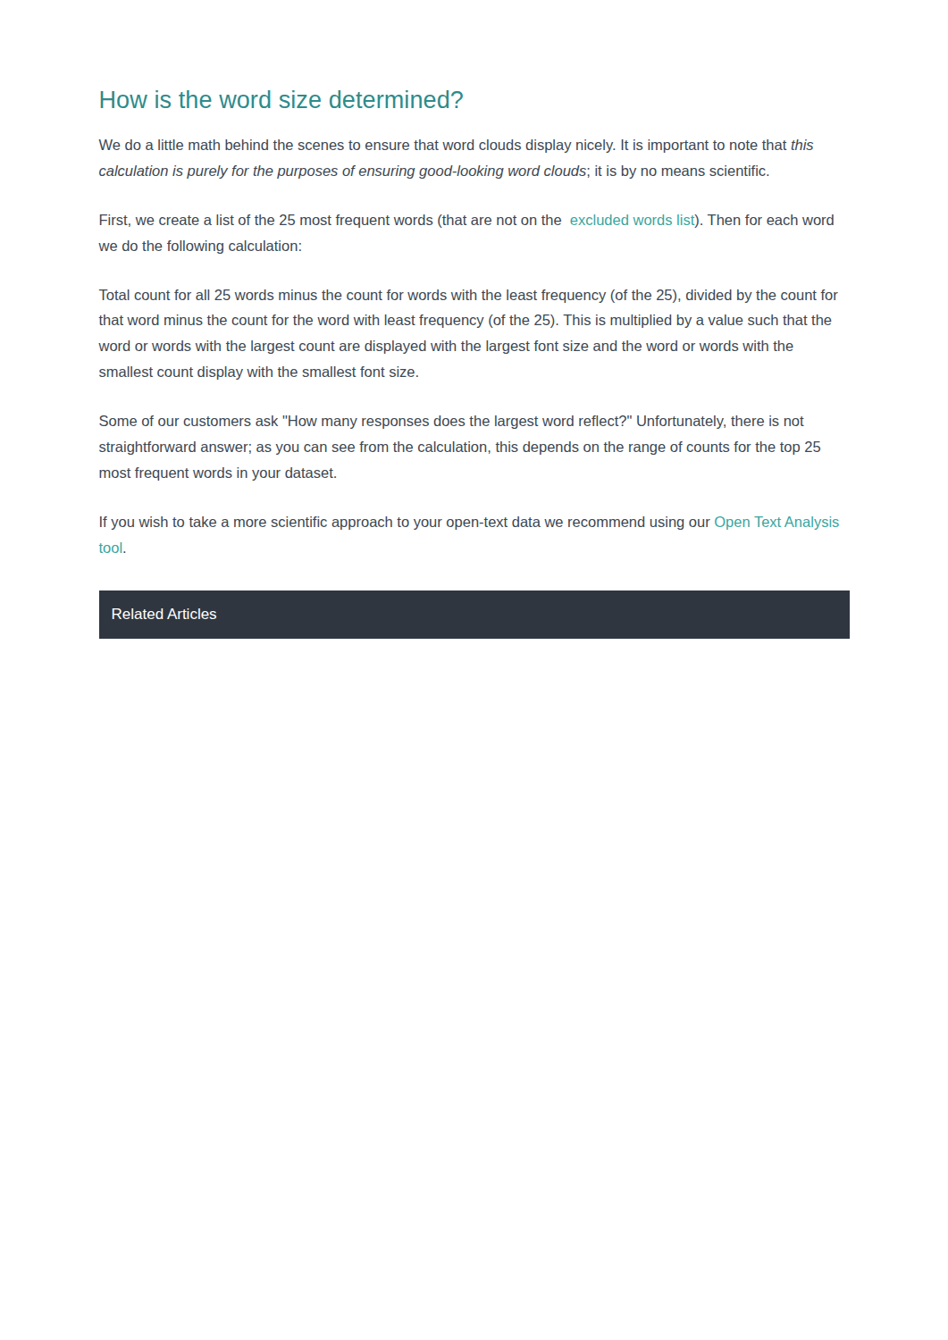How is the word size determined?
We do a little math behind the scenes to ensure that word clouds display nicely. It is important to note that this calculation is purely for the purposes of ensuring good-looking word clouds; it is by no means scientific.
First, we create a list of the 25 most frequent words (that are not on the excluded words list). Then for each word we do the following calculation:
Total count for all 25 words minus the count for words with the least frequency (of the 25), divided by the count for that word minus the count for the word with least frequency (of the 25). This is multiplied by a value such that the word or words with the largest count are displayed with the largest font size and the word or words with the smallest count display with the smallest font size.
Some of our customers ask "How many responses does the largest word reflect?" Unfortunately, there is not straightforward answer; as you can see from the calculation, this depends on the range of counts for the top 25 most frequent words in your dataset.
If you wish to take a more scientific approach to your open-text data we recommend using our Open Text Analysis tool.
Related Articles